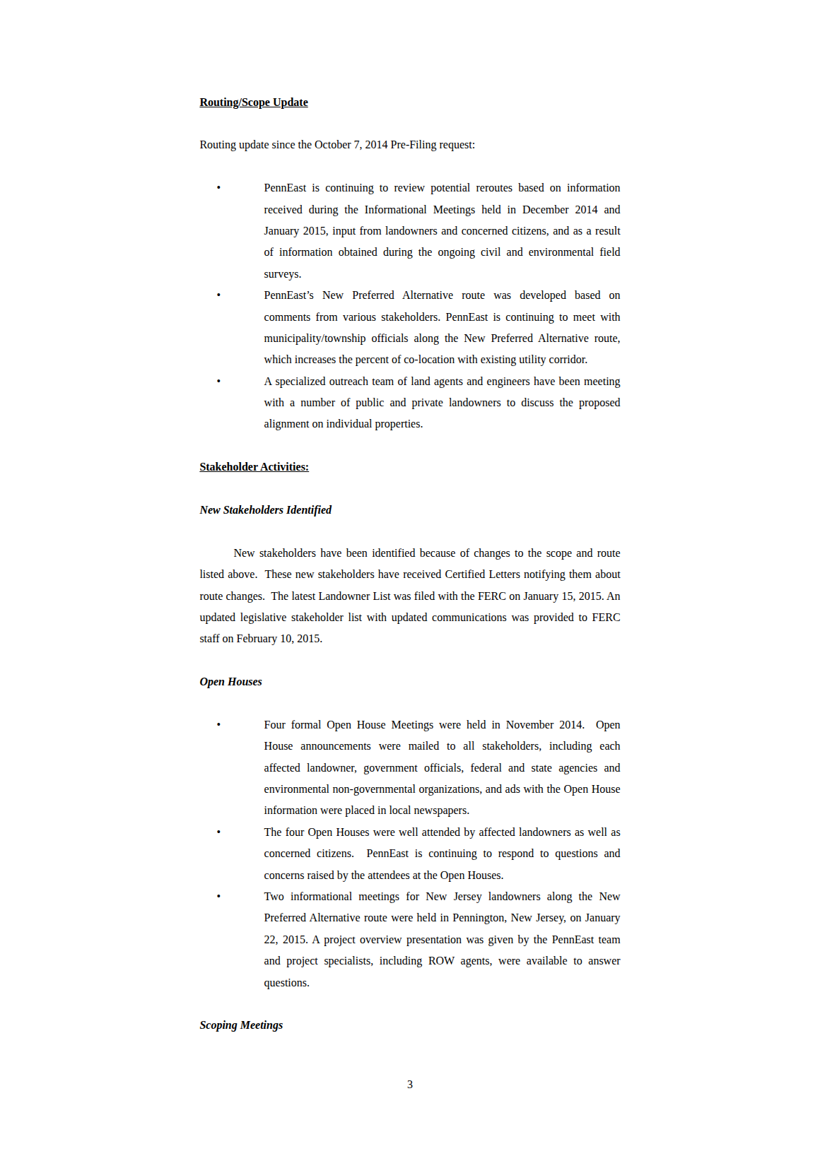Routing/Scope Update
Routing update since the October 7, 2014 Pre-Filing request:
PennEast is continuing to review potential reroutes based on information received during the Informational Meetings held in December 2014 and January 2015, input from landowners and concerned citizens, and as a result of information obtained during the ongoing civil and environmental field surveys.
PennEast’s New Preferred Alternative route was developed based on comments from various stakeholders. PennEast is continuing to meet with municipality/township officials along the New Preferred Alternative route, which increases the percent of co-location with existing utility corridor.
A specialized outreach team of land agents and engineers have been meeting with a number of public and private landowners to discuss the proposed alignment on individual properties.
Stakeholder Activities:
New Stakeholders Identified
New stakeholders have been identified because of changes to the scope and route listed above. These new stakeholders have received Certified Letters notifying them about route changes. The latest Landowner List was filed with the FERC on January 15, 2015. An updated legislative stakeholder list with updated communications was provided to FERC staff on February 10, 2015.
Open Houses
Four formal Open House Meetings were held in November 2014. Open House announcements were mailed to all stakeholders, including each affected landowner, government officials, federal and state agencies and environmental non-governmental organizations, and ads with the Open House information were placed in local newspapers.
The four Open Houses were well attended by affected landowners as well as concerned citizens. PennEast is continuing to respond to questions and concerns raised by the attendees at the Open Houses.
Two informational meetings for New Jersey landowners along the New Preferred Alternative route were held in Pennington, New Jersey, on January 22, 2015. A project overview presentation was given by the PennEast team and project specialists, including ROW agents, were available to answer questions.
Scoping Meetings
3